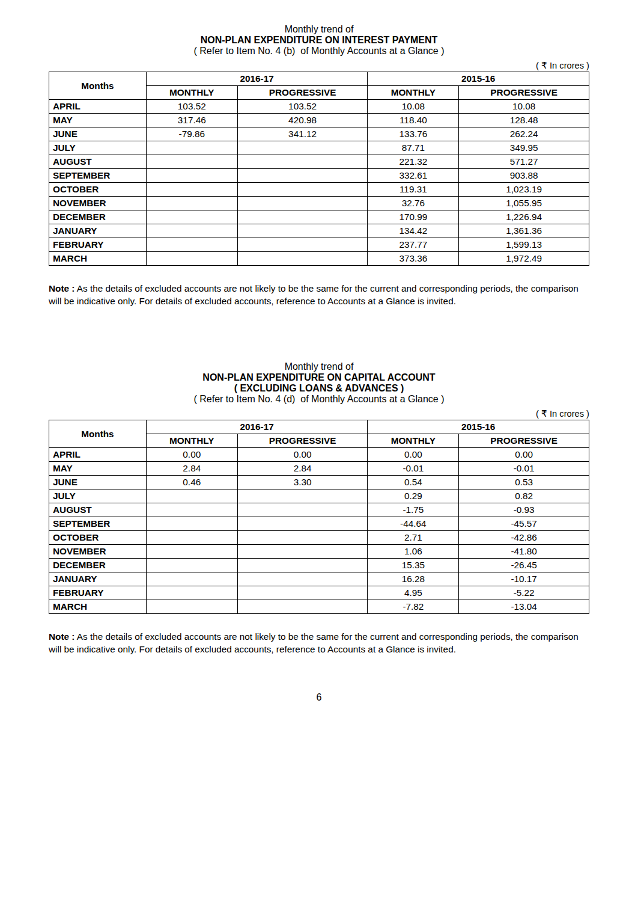Monthly trend of
NON-PLAN EXPENDITURE ON INTEREST PAYMENT
( Refer to Item No. 4 (b) of Monthly Accounts at a Glance )
( ₹ In crores )
| Months | 2016-17 | 2015-16 |
| --- | --- | --- |
| MONTHLY | PROGRESSIVE | MONTHLY | PROGRESSIVE |
| APRIL | 103.52 | 103.52 | 10.08 | 10.08 |
| MAY | 317.46 | 420.98 | 118.40 | 128.48 |
| JUNE | -79.86 | 341.12 | 133.76 | 262.24 |
| JULY | | | 87.71 | 349.95 |
| AUGUST | | | 221.32 | 571.27 |
| SEPTEMBER | | | 332.61 | 903.88 |
| OCTOBER | | | 119.31 | 1,023.19 |
| NOVEMBER | | | 32.76 | 1,055.95 |
| DECEMBER | | | 170.99 | 1,226.94 |
| JANUARY | | | 134.42 | 1,361.36 |
| FEBRUARY | | | 237.77 | 1,599.13 |
| MARCH | | | 373.36 | 1,972.49 |
Note : As the details of excluded accounts are not likely to be the same for the current and corresponding periods, the comparison will be indicative only. For details of excluded accounts, reference to Accounts at a Glance is invited.
Monthly trend of
NON-PLAN EXPENDITURE ON CAPITAL ACCOUNT
( EXCLUDING LOANS & ADVANCES )
( Refer to Item No. 4 (d) of Monthly Accounts at a Glance )
( ₹ In crores )
| Months | 2016-17 | 2015-16 |
| --- | --- | --- |
| MONTHLY | PROGRESSIVE | MONTHLY | PROGRESSIVE |
| APRIL | 0.00 | 0.00 | 0.00 | 0.00 |
| MAY | 2.84 | 2.84 | -0.01 | -0.01 |
| JUNE | 0.46 | 3.30 | 0.54 | 0.53 |
| JULY | | | 0.29 | 0.82 |
| AUGUST | | | -1.75 | -0.93 |
| SEPTEMBER | | | -44.64 | -45.57 |
| OCTOBER | | | 2.71 | -42.86 |
| NOVEMBER | | | 1.06 | -41.80 |
| DECEMBER | | | 15.35 | -26.45 |
| JANUARY | | | 16.28 | -10.17 |
| FEBRUARY | | | 4.95 | -5.22 |
| MARCH | | | -7.82 | -13.04 |
Note : As the details of excluded accounts are not likely to be the same for the current and corresponding periods, the comparison will be indicative only. For details of excluded accounts, reference to Accounts at a Glance is invited.
6